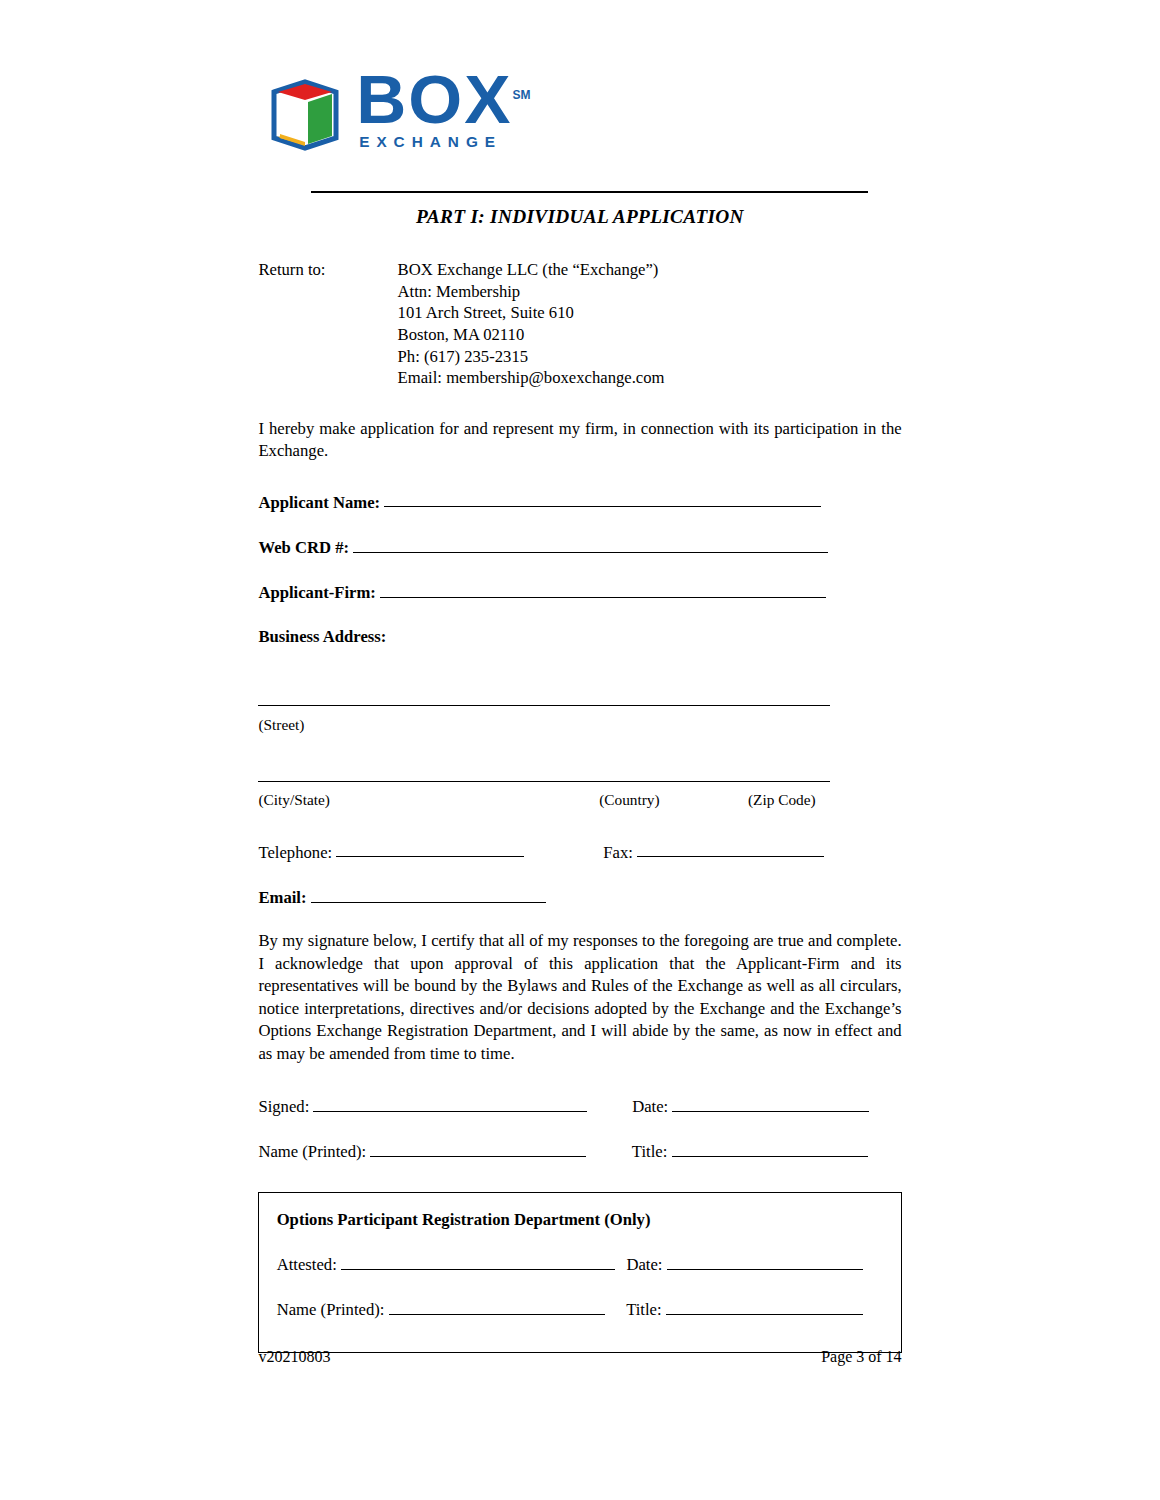BOXSM
EXCHANGE
PART I: INDIVIDUAL APPLICATION
| Return to: | BOX Exchange LLC (the “Exchange”) Attn: Membership 101 Arch Street, Suite 610 Boston, MA 02110 Ph: (617) 235-2315 Email: membership@boxexchange.com |
I hereby make application for and represent my firm, in connection with its participation in the Exchange.
Applicant Name:
Web CRD #:
Applicant-Firm:
Business Address:
(Street)
(City/State)(Country)(Zip Code)
Telephone: Fax:
Email:
By my signature below, I certify that all of my responses to the foregoing are true and complete. I acknowledge that upon approval of this application that the Applicant-Firm and its representatives will be bound by the Bylaws and Rules of the Exchange as well as all circulars, notice interpretations, directives and/or decisions adopted by the Exchange and the Exchange’s Options Exchange Registration Department, and I will abide by the same, as now in effect and as may be amended from time to time.
Signed: Date:
Name (Printed): Title:
Options Participant Registration Department (Only)
Attested: Date:
Name (Printed): Title:
v20210803 Page 3 of 14